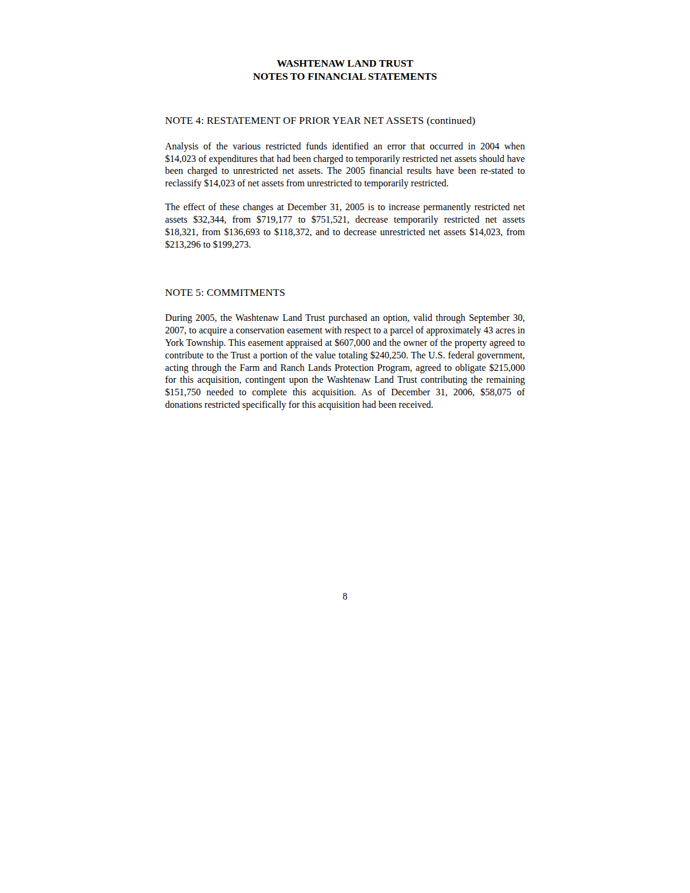WASHTENAW LAND TRUST NOTES TO FINANCIAL STATEMENTS
NOTE 4: RESTATEMENT OF PRIOR YEAR NET ASSETS (continued)
Analysis of the various restricted funds identified an error that occurred in 2004 when $14,023 of expenditures that had been charged to temporarily restricted net assets should have been charged to unrestricted net assets. The 2005 financial results have been re-stated to reclassify $14,023 of net assets from unrestricted to temporarily restricted.
The effect of these changes at December 31, 2005 is to increase permanently restricted net assets $32,344, from $719,177 to $751,521, decrease temporarily restricted net assets $18,321, from $136,693 to $118,372, and to decrease unrestricted net assets $14,023, from $213,296 to $199,273.
NOTE 5: COMMITMENTS
During 2005, the Washtenaw Land Trust purchased an option, valid through September 30, 2007, to acquire a conservation easement with respect to a parcel of approximately 43 acres in York Township. This easement appraised at $607,000 and the owner of the property agreed to contribute to the Trust a portion of the value totaling $240,250. The U.S. federal government, acting through the Farm and Ranch Lands Protection Program, agreed to obligate $215,000 for this acquisition, contingent upon the Washtenaw Land Trust contributing the remaining $151,750 needed to complete this acquisition. As of December 31, 2006, $58,075 of donations restricted specifically for this acquisition had been received.
8